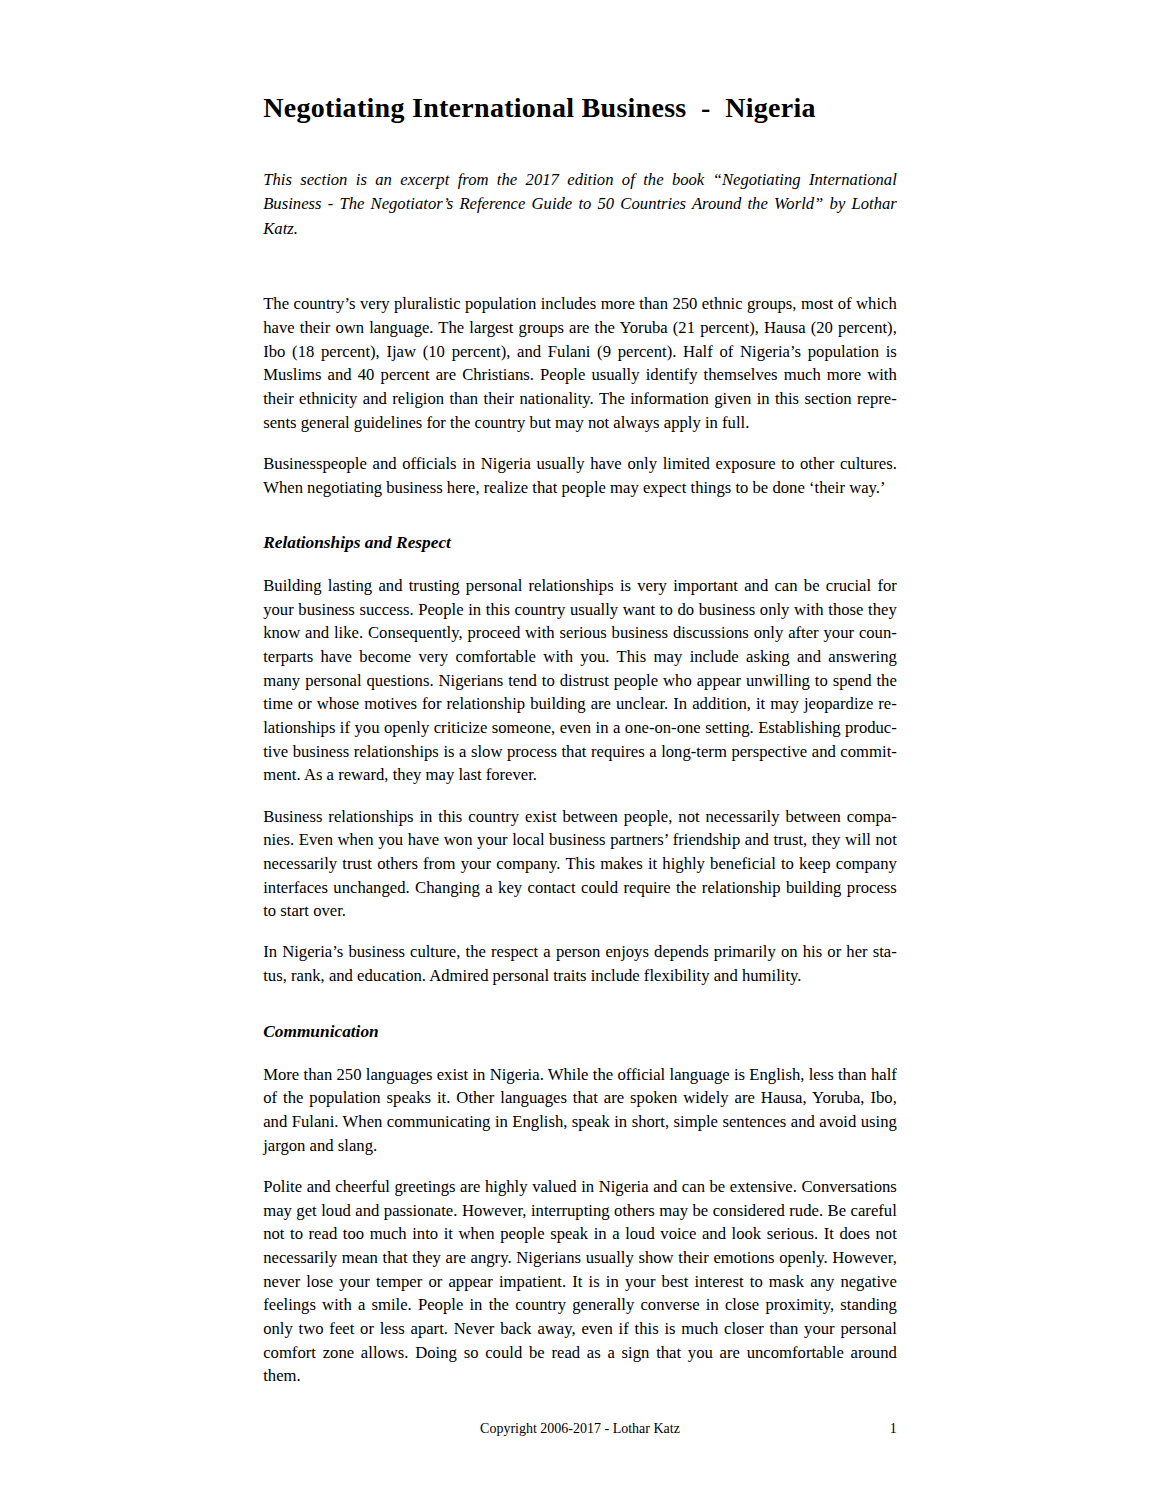Negotiating International Business - Nigeria
This section is an excerpt from the 2017 edition of the book “Negotiating International Business - The Negotiator’s Reference Guide to 50 Countries Around the World” by Lothar Katz.
The country’s very pluralistic population includes more than 250 ethnic groups, most of which have their own language. The largest groups are the Yoruba (21 percent), Hausa (20 percent), Ibo (18 percent), Ijaw (10 percent), and Fulani (9 percent). Half of Nigeria’s population is Muslims and 40 percent are Christians. People usually identify themselves much more with their ethnicity and religion than their nationality. The information given in this section represents general guidelines for the country but may not always apply in full.
Businesspeople and officials in Nigeria usually have only limited exposure to other cultures. When negotiating business here, realize that people may expect things to be done ‘their way.’
Relationships and Respect
Building lasting and trusting personal relationships is very important and can be crucial for your business success. People in this country usually want to do business only with those they know and like. Consequently, proceed with serious business discussions only after your counterparts have become very comfortable with you. This may include asking and answering many personal questions. Nigerians tend to distrust people who appear unwilling to spend the time or whose motives for relationship building are unclear. In addition, it may jeopardize relationships if you openly criticize someone, even in a one-on-one setting. Establishing productive business relationships is a slow process that requires a long-term perspective and commitment. As a reward, they may last forever.
Business relationships in this country exist between people, not necessarily between companies. Even when you have won your local business partners’ friendship and trust, they will not necessarily trust others from your company. This makes it highly beneficial to keep company interfaces unchanged. Changing a key contact could require the relationship building process to start over.
In Nigeria’s business culture, the respect a person enjoys depends primarily on his or her status, rank, and education. Admired personal traits include flexibility and humility.
Communication
More than 250 languages exist in Nigeria. While the official language is English, less than half of the population speaks it. Other languages that are spoken widely are Hausa, Yoruba, Ibo, and Fulani. When communicating in English, speak in short, simple sentences and avoid using jargon and slang.
Polite and cheerful greetings are highly valued in Nigeria and can be extensive. Conversations may get loud and passionate. However, interrupting others may be considered rude. Be careful not to read too much into it when people speak in a loud voice and look serious. It does not necessarily mean that they are angry. Nigerians usually show their emotions openly. However, never lose your temper or appear impatient. It is in your best interest to mask any negative feelings with a smile. People in the country generally converse in close proximity, standing only two feet or less apart. Never back away, even if this is much closer than your personal comfort zone allows. Doing so could be read as a sign that you are uncomfortable around them.
Copyright 2006-2017 - Lothar Katz
1